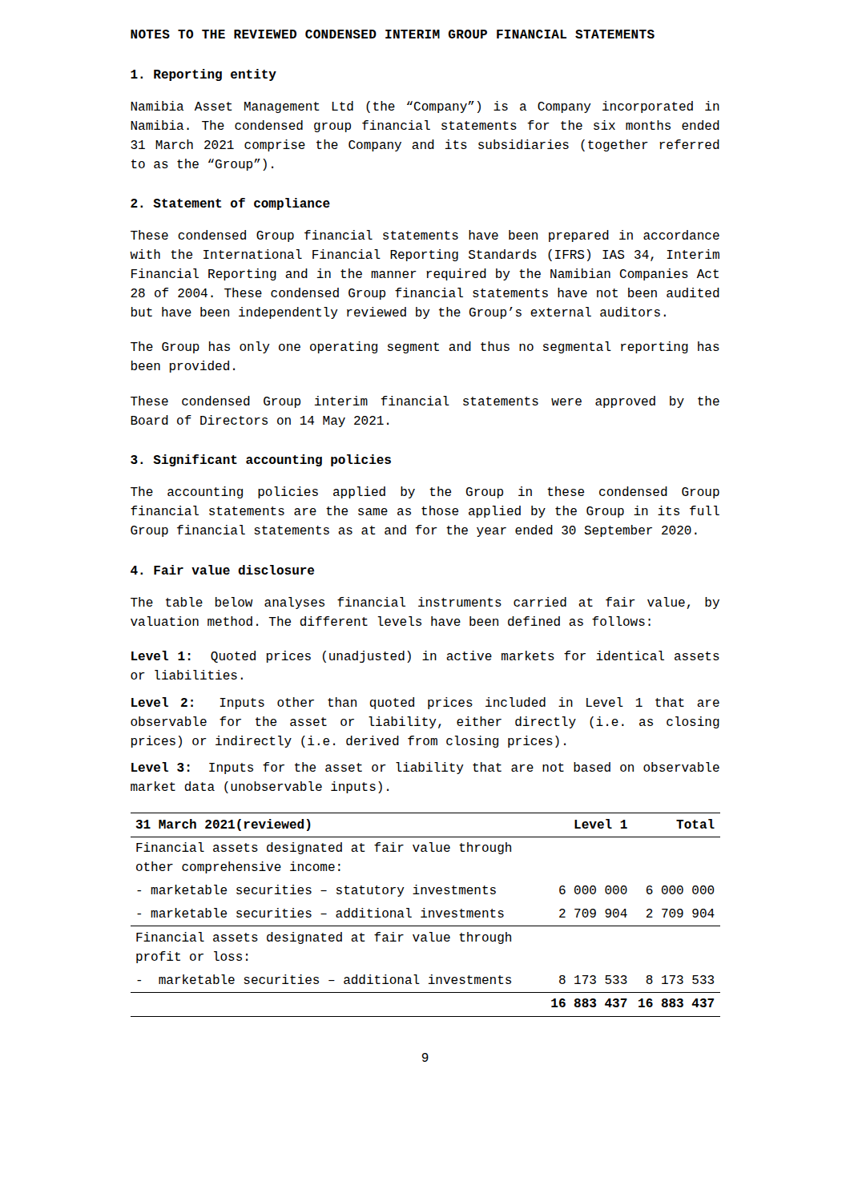NOTES TO THE REVIEWED CONDENSED INTERIM GROUP FINANCIAL STATEMENTS
1. Reporting entity
Namibia Asset Management Ltd (the “Company”) is a Company incorporated in Namibia. The condensed group financial statements for the six months ended 31 March 2021 comprise the Company and its subsidiaries (together referred to as the “Group”).
2. Statement of compliance
These condensed Group financial statements have been prepared in accordance with the International Financial Reporting Standards (IFRS) IAS 34, Interim Financial Reporting and in the manner required by the Namibian Companies Act 28 of 2004. These condensed Group financial statements have not been audited but have been independently reviewed by the Group’s external auditors.
The Group has only one operating segment and thus no segmental reporting has been provided.
These condensed Group interim financial statements were approved by the Board of Directors on 14 May 2021.
3. Significant accounting policies
The accounting policies applied by the Group in these condensed Group financial statements are the same as those applied by the Group in its full Group financial statements as at and for the year ended 30 September 2020.
4. Fair value disclosure
The table below analyses financial instruments carried at fair value, by valuation method. The different levels have been defined as follows:
Level 1: Quoted prices (unadjusted) in active markets for identical assets or liabilities.
Level 2: Inputs other than quoted prices included in Level 1 that are observable for the asset or liability, either directly (i.e. as closing prices) or indirectly (i.e. derived from closing prices).
Level 3: Inputs for the asset or liability that are not based on observable market data (unobservable inputs).
| 31 March 2021(reviewed) | Level 1 | Total |
| --- | --- | --- |
| Financial assets designated at fair value through other comprehensive income: | | |
| - marketable securities – statutory investments | 6 000 000 | 6 000 000 |
| - marketable securities – additional investments | 2 709 904 | 2 709 904 |
| Financial assets designated at fair value through profit or loss: | | |
| - marketable securities – additional investments | 8 173 533 | 8 173 533 |
| | 16 883 437 | 16 883 437 |
9